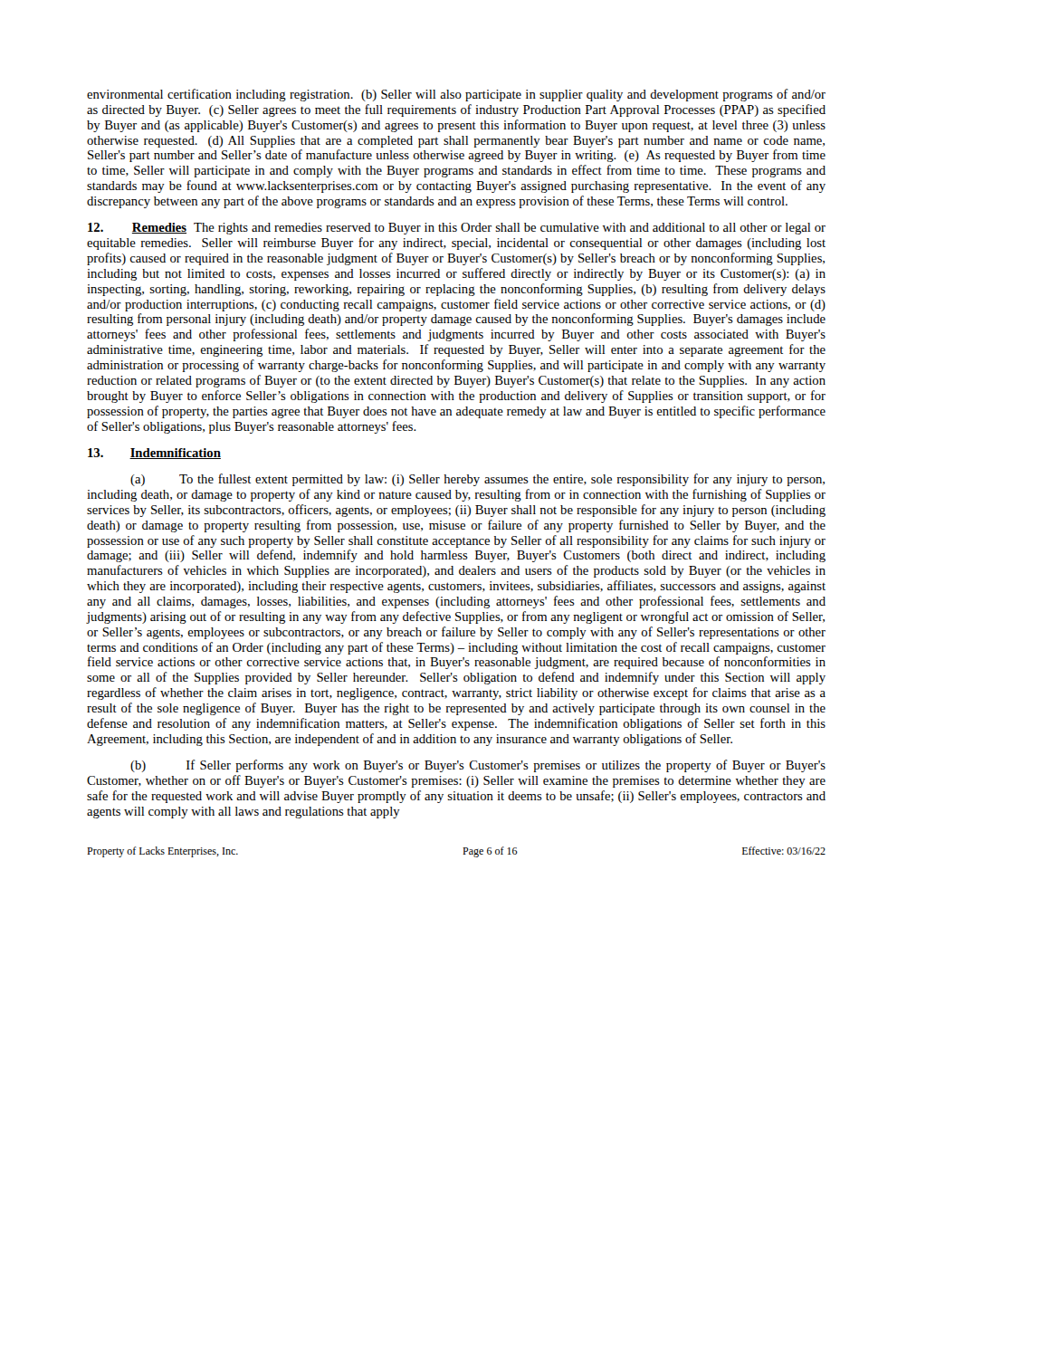environmental certification including registration. (b) Seller will also participate in supplier quality and development programs of and/or as directed by Buyer. (c) Seller agrees to meet the full requirements of industry Production Part Approval Processes (PPAP) as specified by Buyer and (as applicable) Buyer's Customer(s) and agrees to present this information to Buyer upon request, at level three (3) unless otherwise requested. (d) All Supplies that are a completed part shall permanently bear Buyer's part number and name or code name, Seller's part number and Seller’s date of manufacture unless otherwise agreed by Buyer in writing. (e) As requested by Buyer from time to time, Seller will participate in and comply with the Buyer programs and standards in effect from time to time. These programs and standards may be found at www.lacksenterprises.com or by contacting Buyer's assigned purchasing representative. In the event of any discrepancy between any part of the above programs or standards and an express provision of these Terms, these Terms will control.
12. Remedies The rights and remedies reserved to Buyer in this Order shall be cumulative with and additional to all other or legal or equitable remedies. Seller will reimburse Buyer for any indirect, special, incidental or consequential or other damages (including lost profits) caused or required in the reasonable judgment of Buyer or Buyer's Customer(s) by Seller's breach or by nonconforming Supplies, including but not limited to costs, expenses and losses incurred or suffered directly or indirectly by Buyer or its Customer(s): (a) in inspecting, sorting, handling, storing, reworking, repairing or replacing the nonconforming Supplies, (b) resulting from delivery delays and/or production interruptions, (c) conducting recall campaigns, customer field service actions or other corrective service actions, or (d) resulting from personal injury (including death) and/or property damage caused by the nonconforming Supplies. Buyer's damages include attorneys' fees and other professional fees, settlements and judgments incurred by Buyer and other costs associated with Buyer's administrative time, engineering time, labor and materials. If requested by Buyer, Seller will enter into a separate agreement for the administration or processing of warranty charge-backs for nonconforming Supplies, and will participate in and comply with any warranty reduction or related programs of Buyer or (to the extent directed by Buyer) Buyer's Customer(s) that relate to the Supplies. In any action brought by Buyer to enforce Seller’s obligations in connection with the production and delivery of Supplies or transition support, or for possession of property, the parties agree that Buyer does not have an adequate remedy at law and Buyer is entitled to specific performance of Seller's obligations, plus Buyer's reasonable attorneys' fees.
13. Indemnification
(a) To the fullest extent permitted by law: (i) Seller hereby assumes the entire, sole responsibility for any injury to person, including death, or damage to property of any kind or nature caused by, resulting from or in connection with the furnishing of Supplies or services by Seller, its subcontractors, officers, agents, or employees; (ii) Buyer shall not be responsible for any injury to person (including death) or damage to property resulting from possession, use, misuse or failure of any property furnished to Seller by Buyer, and the possession or use of any such property by Seller shall constitute acceptance by Seller of all responsibility for any claims for such injury or damage; and (iii) Seller will defend, indemnify and hold harmless Buyer, Buyer's Customers (both direct and indirect, including manufacturers of vehicles in which Supplies are incorporated), and dealers and users of the products sold by Buyer (or the vehicles in which they are incorporated), including their respective agents, customers, invitees, subsidiaries, affiliates, successors and assigns, against any and all claims, damages, losses, liabilities, and expenses (including attorneys' fees and other professional fees, settlements and judgments) arising out of or resulting in any way from any defective Supplies, or from any negligent or wrongful act or omission of Seller, or Seller’s agents, employees or subcontractors, or any breach or failure by Seller to comply with any of Seller's representations or other terms and conditions of an Order (including any part of these Terms) – including without limitation the cost of recall campaigns, customer field service actions or other corrective service actions that, in Buyer's reasonable judgment, are required because of nonconformities in some or all of the Supplies provided by Seller hereunder. Seller's obligation to defend and indemnify under this Section will apply regardless of whether the claim arises in tort, negligence, contract, warranty, strict liability or otherwise except for claims that arise as a result of the sole negligence of Buyer. Buyer has the right to be represented by and actively participate through its own counsel in the defense and resolution of any indemnification matters, at Seller's expense. The indemnification obligations of Seller set forth in this Agreement, including this Section, are independent of and in addition to any insurance and warranty obligations of Seller.
(b) If Seller performs any work on Buyer's or Buyer's Customer's premises or utilizes the property of Buyer or Buyer's Customer, whether on or off Buyer's or Buyer's Customer's premises: (i) Seller will examine the premises to determine whether they are safe for the requested work and will advise Buyer promptly of any situation it deems to be unsafe; (ii) Seller's employees, contractors and agents will comply with all laws and regulations that apply
Property of Lacks Enterprises, Inc. Page 6 of 16 Effective: 03/16/22